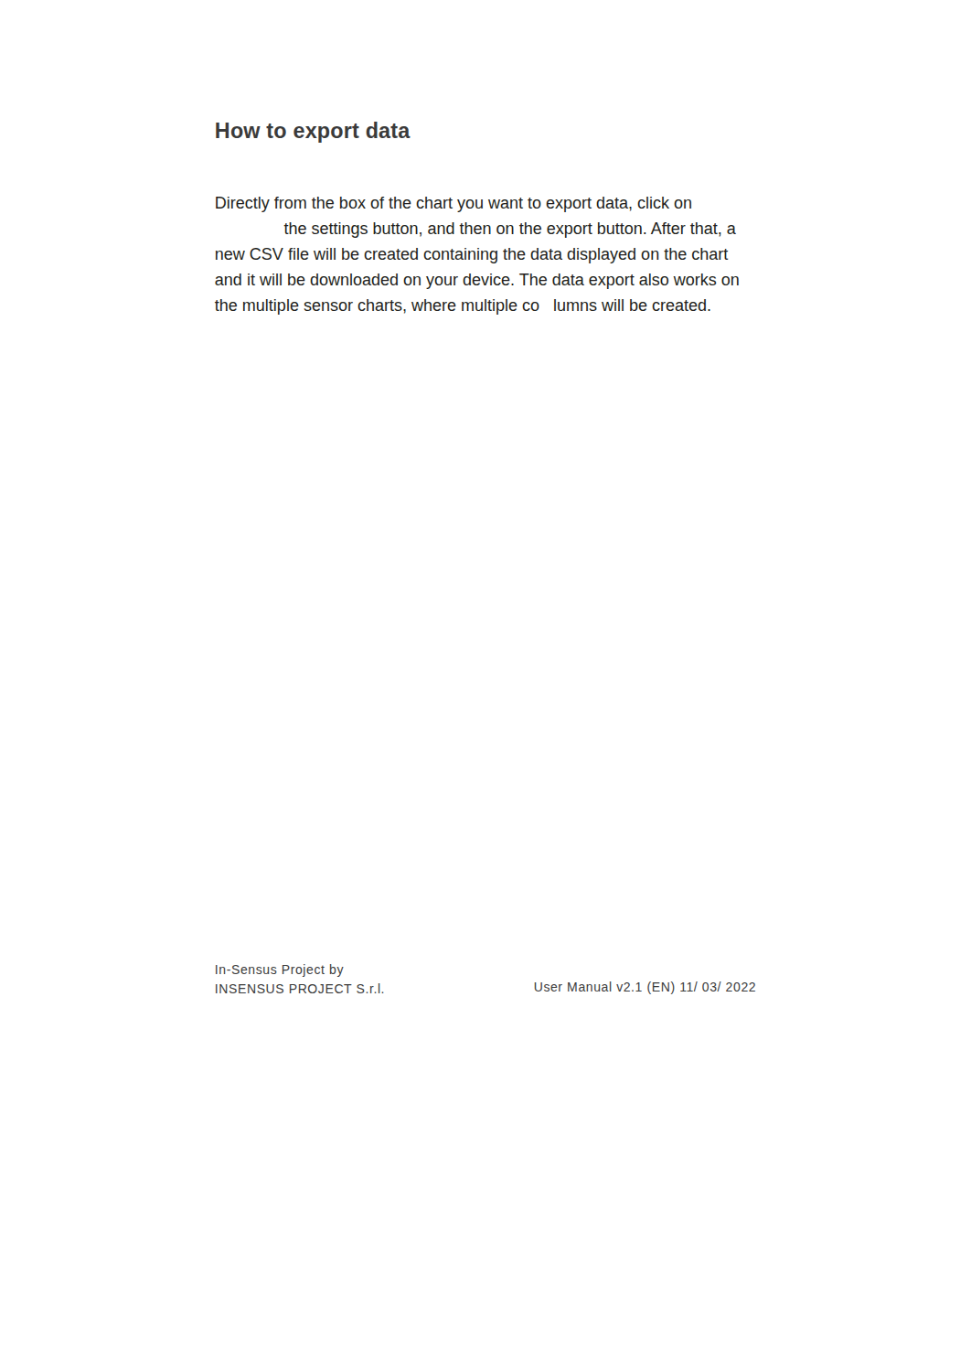How to export data
Directly from the box of the chart you want to export data, click on the settings button, and then on the export button. After that, a new CSV file will be created containing the data displayed on the chart and it will be downloaded on your device. The data export also works on the multiple sensor charts, where multiple co lumns will be created.
In-Sensus Project by
INSENSUS PROJECT S.r.l.
User Manual v2.1 (EN) 11/ 03/ 2022